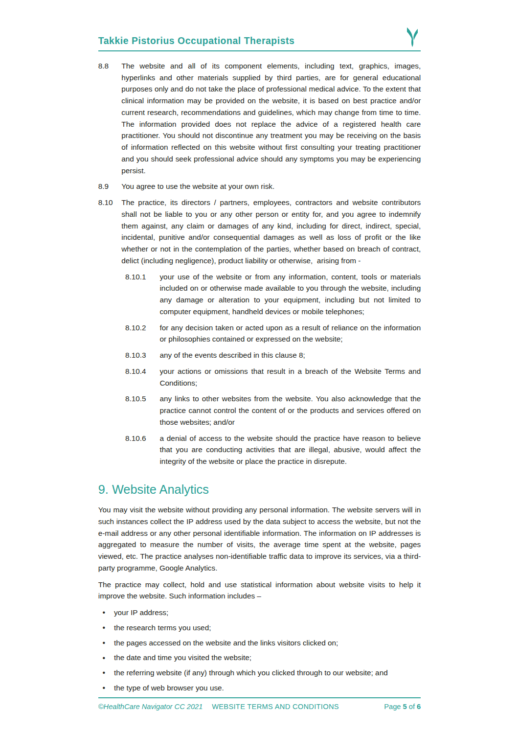Takkie Pistorius Occupational Therapists
8.8
The website and all of its component elements, including text, graphics, images, hyperlinks and other materials supplied by third parties, are for general educational purposes only and do not take the place of professional medical advice. To the extent that clinical information may be provided on the website, it is based on best practice and/or current research, recommendations and guidelines, which may change from time to time. The information provided does not replace the advice of a registered health care practitioner. You should not discontinue any treatment you may be receiving on the basis of information reflected on this website without first consulting your treating practitioner and you should seek professional advice should any symptoms you may be experiencing persist.
8.9
You agree to use the website at your own risk.
8.10
The practice, its directors / partners, employees, contractors and website contributors shall not be liable to you or any other person or entity for, and you agree to indemnify them against, any claim or damages of any kind, including for direct, indirect, special, incidental, punitive and/or consequential damages as well as loss of profit or the like whether or not in the contemplation of the parties, whether based on breach of contract, delict (including negligence), product liability or otherwise, arising from -
8.10.1
your use of the website or from any information, content, tools or materials included on or otherwise made available to you through the website, including any damage or alteration to your equipment, including but not limited to computer equipment, handheld devices or mobile telephones;
8.10.2
for any decision taken or acted upon as a result of reliance on the information or philosophies contained or expressed on the website;
8.10.3
any of the events described in this clause 8;
8.10.4
your actions or omissions that result in a breach of the Website Terms and Conditions;
8.10.5
any links to other websites from the website. You also acknowledge that the practice cannot control the content of or the products and services offered on those websites; and/or
8.10.6
a denial of access to the website should the practice have reason to believe that you are conducting activities that are illegal, abusive, would affect the integrity of the website or place the practice in disrepute.
9. Website Analytics
You may visit the website without providing any personal information. The website servers will in such instances collect the IP address used by the data subject to access the website, but not the e-mail address or any other personal identifiable information. The information on IP addresses is aggregated to measure the number of visits, the average time spent at the website, pages viewed, etc. The practice analyses non-identifiable traffic data to improve its services, via a third-party programme, Google Analytics.
The practice may collect, hold and use statistical information about website visits to help it improve the website. Such information includes –
your IP address;
the research terms you used;
the pages accessed on the website and the links visitors clicked on;
the date and time you visited the website;
the referring website (if any) through which you clicked through to our website; and
the type of web browser you use.
©HealthCare Navigator CC 2021
WEBSITE TERMS AND CONDITIONS
Page 5 of 6